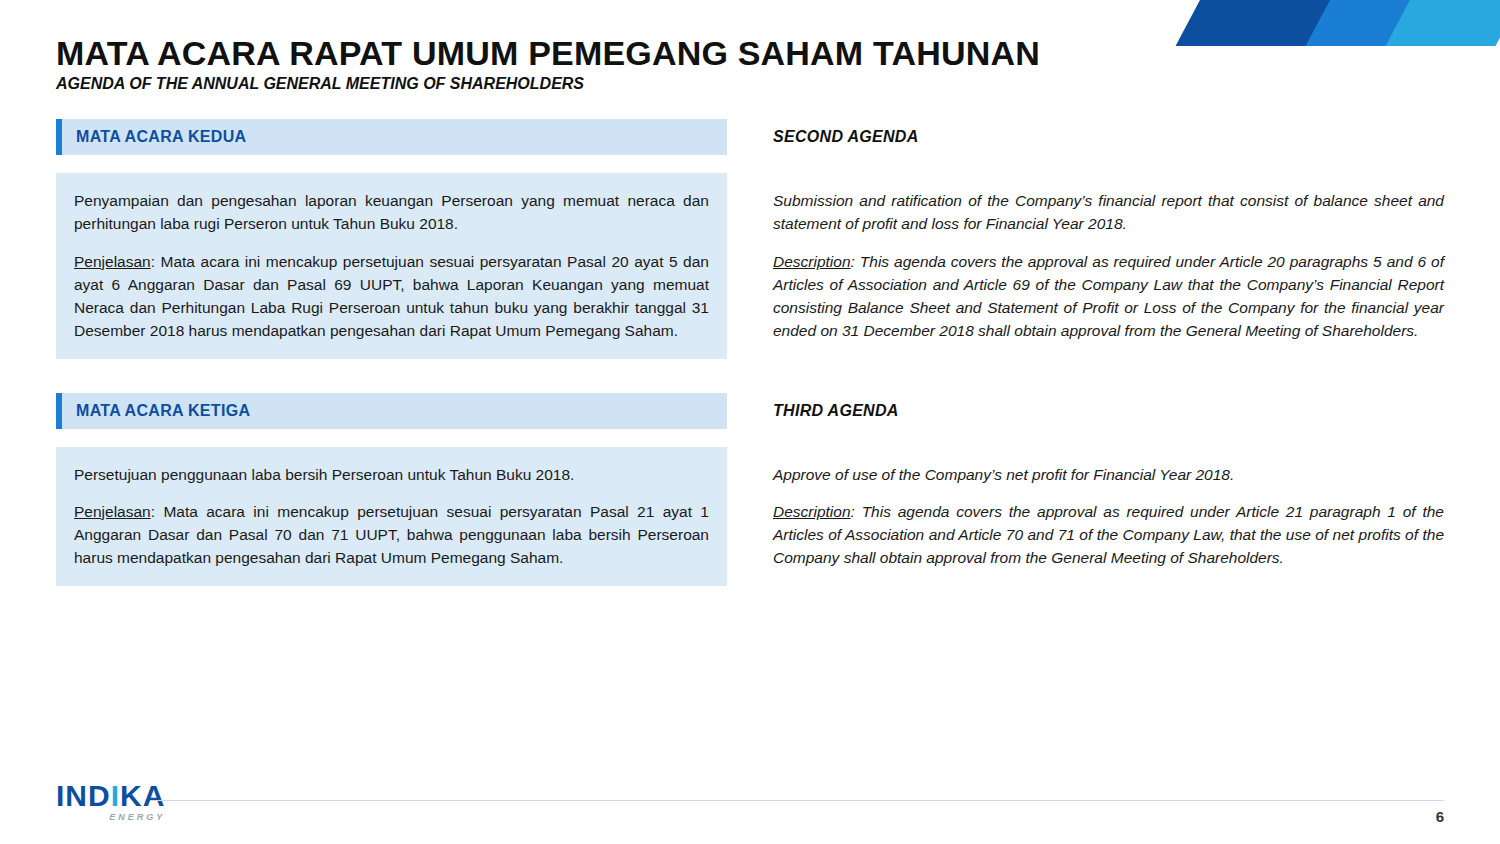MATA ACARA RAPAT UMUM PEMEGANG SAHAM TAHUNAN
AGENDA OF THE ANNUAL GENERAL MEETING OF SHAREHOLDERS
MATA ACARA KEDUA
Penyampaian dan pengesahan laporan keuangan Perseroan yang memuat neraca dan perhitungan laba rugi Perseron untuk Tahun Buku 2018.
Penjelasan: Mata acara ini mencakup persetujuan sesuai persyaratan Pasal 20 ayat 5 dan ayat 6 Anggaran Dasar dan Pasal 69 UUPT, bahwa Laporan Keuangan yang memuat Neraca dan Perhitungan Laba Rugi Perseroan untuk tahun buku yang berakhir tanggal 31 Desember 2018 harus mendapatkan pengesahan dari Rapat Umum Pemegang Saham.
MATA ACARA KETIGA
Persetujuan penggunaan laba bersih Perseroan untuk Tahun Buku 2018.
Penjelasan: Mata acara ini mencakup persetujuan sesuai persyaratan Pasal 21 ayat 1 Anggaran Dasar dan Pasal 70 dan 71 UUPT, bahwa penggunaan laba bersih Perseroan harus mendapatkan pengesahan dari Rapat Umum Pemegang Saham.
SECOND AGENDA
Submission and ratification of the Company’s financial report that consist of balance sheet and statement of profit and loss for Financial Year 2018.
Description: This agenda covers the approval as required under Article 20 paragraphs 5 and 6 of Articles of Association and Article 69 of the Company Law that the Company’s Financial Report consisting Balance Sheet and Statement of Profit or Loss of the Company for the financial year ended on 31 December 2018 shall obtain approval from the General Meeting of Shareholders.
THIRD AGENDA
Approve of use of the Company’s net profit for Financial Year 2018.
Description: This agenda covers the approval as required under Article 21 paragraph 1 of the Articles of Association and Article 70 and 71 of the Company Law, that the use of net profits of the Company shall obtain approval from the General Meeting of Shareholders.
INDIKA ENERGY
6